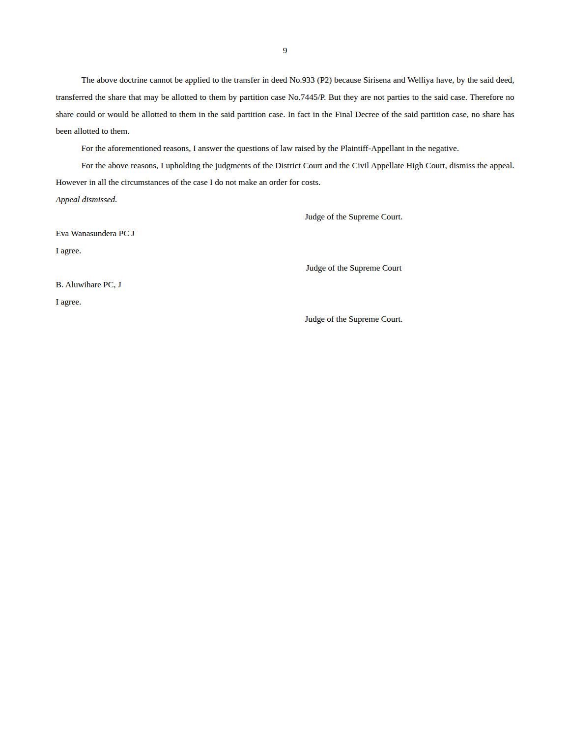9
The above doctrine cannot be applied to the transfer in deed No.933 (P2) because Sirisena and Welliya have, by the said deed, transferred the share that may be allotted to them by partition case No.7445/P. But they are not parties to the said case. Therefore no share could or would be allotted to them in the said partition case. In fact in the Final Decree of the said partition case, no share has been allotted to them.
For the aforementioned reasons, I answer the questions of law raised by the Plaintiff-Appellant in the negative.
For the above reasons, I upholding the judgments of the District Court and the Civil Appellate High Court, dismiss the appeal. However in all the circumstances of the case I do not make an order for costs.
Appeal dismissed.
Judge of the Supreme Court.
Eva Wanasundera PC J
I agree.
Judge of the Supreme Court
B. Aluwihare PC, J
I agree.
Judge of the Supreme Court.